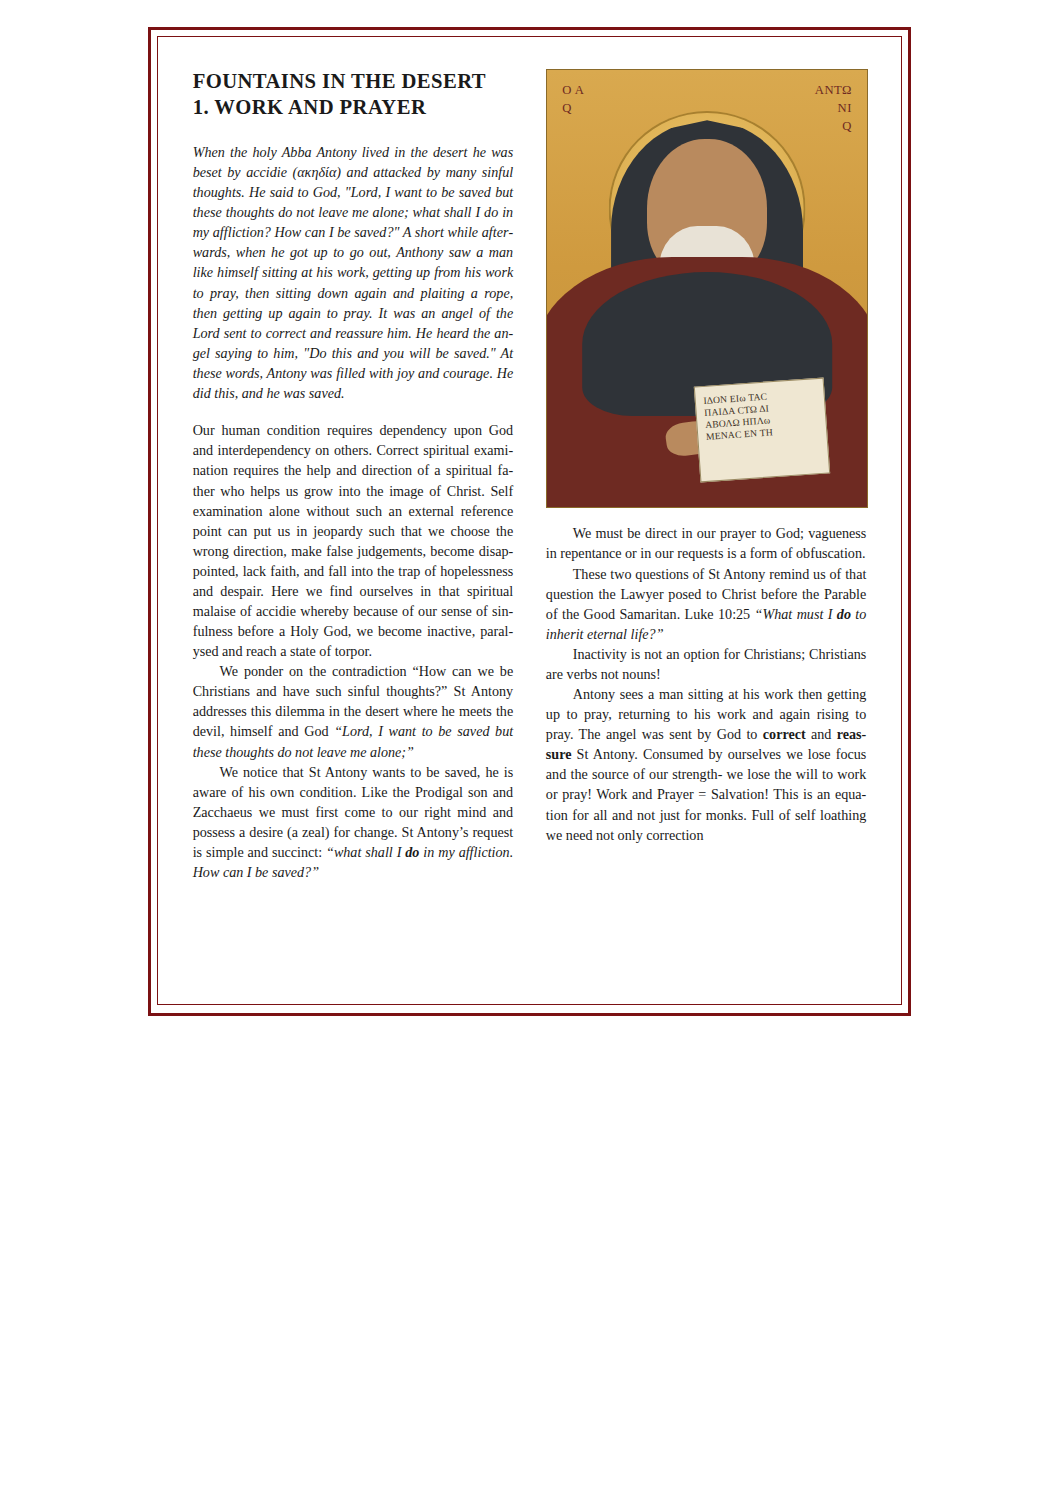Fountains in the Desert
1. Work and Prayer
When the holy Abba Antony lived in the desert he was beset by accidie (ακηδία) and attacked by many sinful thoughts. He said to God, "Lord, I want to be saved but these thoughts do not leave me alone; what shall I do in my affliction? How can I be saved?" A short while afterwards, when he got up to go out, Anthony saw a man like himself sitting at his work, getting up from his work to pray, then sitting down again and plaiting a rope, then getting up again to pray. It was an angel of the Lord sent to correct and reassure him. He heard the angel saying to him, "Do this and you will be saved." At these words, Antony was filled with joy and courage. He did this, and he was saved.
Our human condition requires dependency upon God and interdependency on others. Correct spiritual examination requires the help and direction of a spiritual father who helps us grow into the image of Christ. Self examination alone without such an external reference point can put us in jeopardy such that we choose the wrong direction, make false judgements, become disappointed, lack faith, and fall into the trap of hopelessness and despair. Here we find ourselves in that spiritual malaise of accidie whereby because of our sense of sinfulness before a Holy God, we become inactive, paralysed and reach a state of torpor.
We ponder on the contradiction “How can we be Christians and have such sinful thoughts?” St Antony addresses this dilemma in the desert where he meets the devil, himself and God “Lord, I want to be saved but these thoughts do not leave me alone;”
We notice that St Antony wants to be saved, he is aware of his own condition. Like the Prodigal son and Zacchaeus we must first come to our right mind and possess a desire (a zeal) for change. St Antony’s request is simple and succinct: “what shall I do in my affliction. How can I be saved?”
Ο Α Q
ΑΝΤΩ ΝΙ Q
ΙΔΟΝ ΕΙω ΤΑC
ΠΑΙΔΑ CΤΩ ΔΙ
ΑΒΟΛΩ ΗΠΛω
ΜΕΝΑC ΕΝ ΤΗ
We must be direct in our prayer to God; vagueness in repentance or in our requests is a form of obfuscation.
These two questions of St Antony remind us of that question the Lawyer posed to Christ before the Parable of the Good Samaritan. Luke 10:25 “What must I do to inherit eternal life?”
Inactivity is not an option for Christians; Christians are verbs not nouns!
Antony sees a man sitting at his work then getting up to pray, returning to his work and again rising to pray. The angel was sent by God to correct and reassure St Antony. Consumed by ourselves we lose focus and the source of our strength- we lose the will to work or pray! Work and Prayer = Salvation! This is an equation for all and not just for monks. Full of self loathing we need not only correction